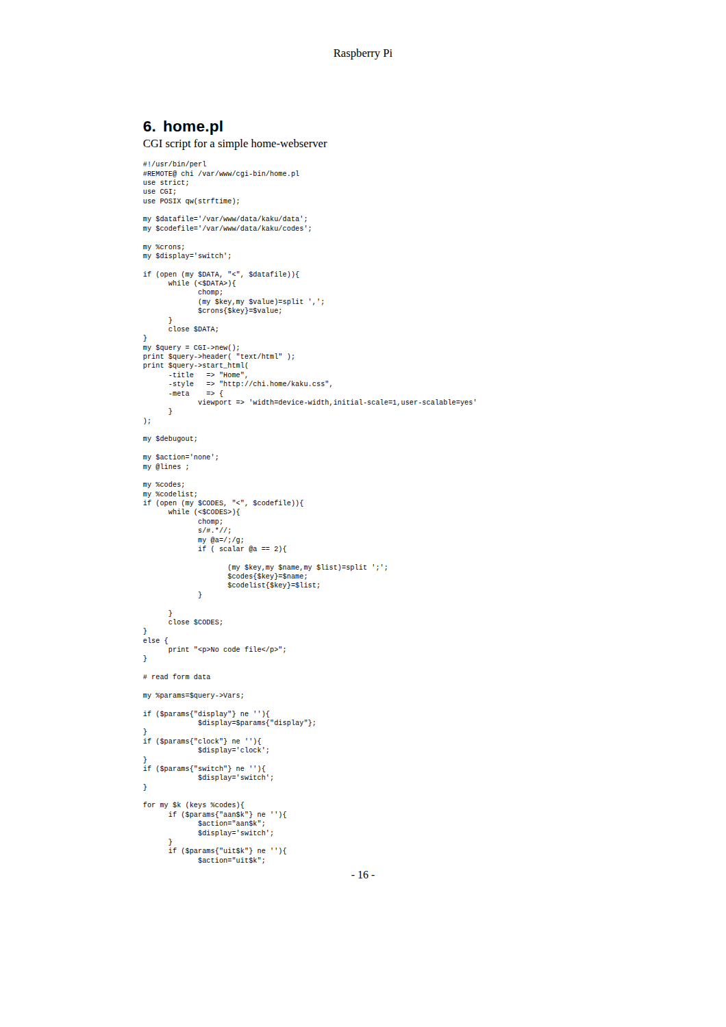Raspberry Pi
6. home.pl
CGI script for a simple home-webserver
#!/usr/bin/perl
#REMOTE@ chi /var/www/cgi-bin/home.pl
use strict;
use CGI;
use POSIX qw(strftime);

my $datafile='/var/www/data/kaku/data';
my $codefile='/var/www/data/kaku/codes';

my %crons;
my $display='switch';

if (open (my $DATA, "<", $datafile)){
      while (<$DATA>){
             chomp;
             (my $key,my $value)=split ',';
             $crons{$key}=$value;
      }
      close $DATA;
}
my $query = CGI->new();
print $query->header( "text/html" );
print $query->start_html(
      -title   => "Home",
      -style   => "http://chi.home/kaku.css",
      -meta    => {
             viewport => 'width=device-width,initial-scale=1,user-scalable=yes'
      }
);

my $debugout;

my $action='none';
my @lines ;

my %codes;
my %codelist;
if (open (my $CODES, "<", $codefile)){
      while (<$CODES>){
             chomp;
             s/#.*//;
             my @a=/;/g;
             if ( scalar @a == 2){

                    (my $key,my $name,my $list)=split ';';
                    $codes{$key}=$name;
                    $codelist{$key}=$list;
             }

      }
      close $CODES;
}
else {
      print "<p>No code file</p>";
}

# read form data

my %params=$query->Vars;

if ($params{"display"} ne ''){
             $display=$params{"display"};
}
if ($params{"clock"} ne ''){
             $display='clock';
}
if ($params{"switch"} ne ''){
             $display='switch';
}

for my $k (keys %codes){
      if ($params{"aan$k"} ne ''){
             $action="aan$k";
             $display='switch';
      }
      if ($params{"uit$k"} ne ''){
             $action="uit$k";
- 16 -